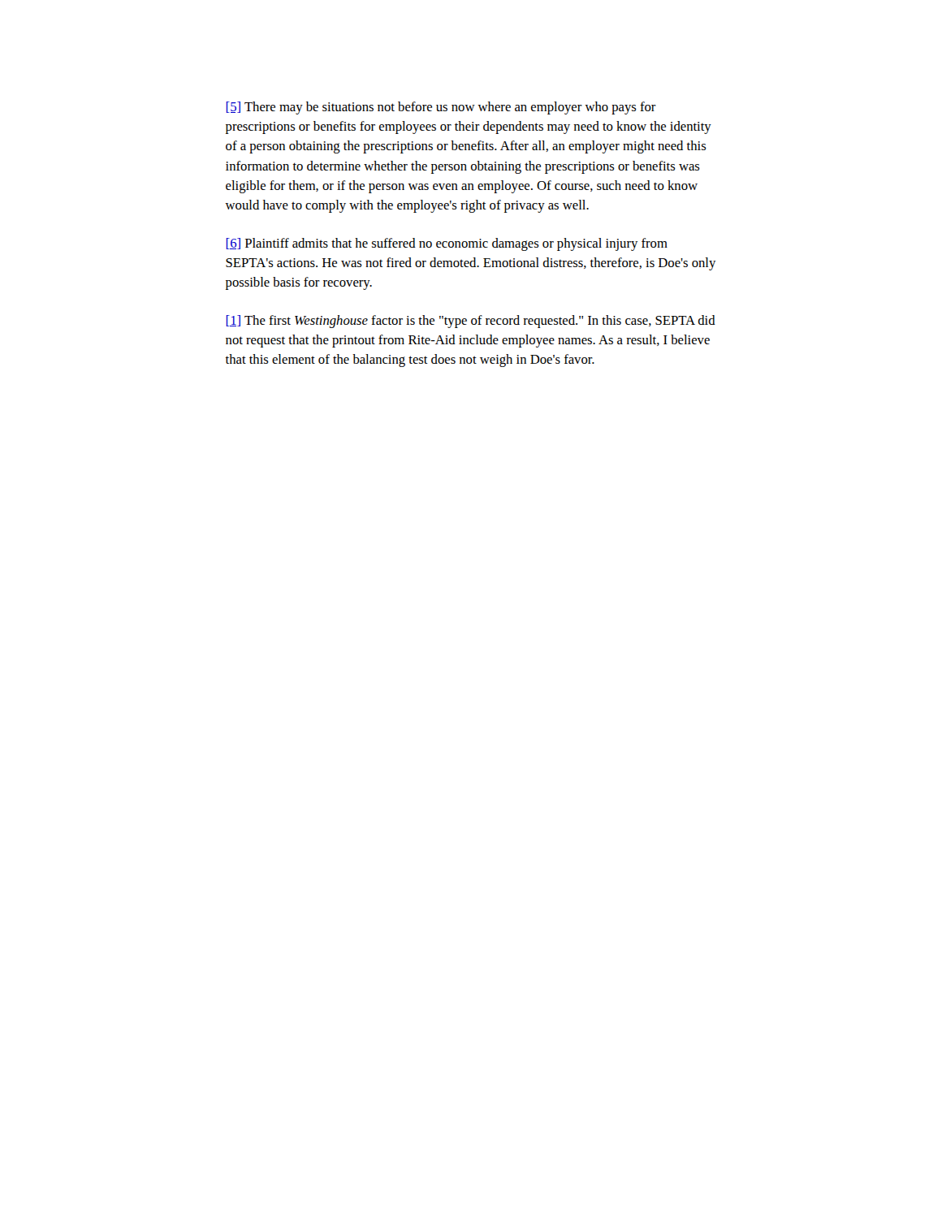[5] There may be situations not before us now where an employer who pays for prescriptions or benefits for employees or their dependents may need to know the identity of a person obtaining the prescriptions or benefits. After all, an employer might need this information to determine whether the person obtaining the prescriptions or benefits was eligible for them, or if the person was even an employee. Of course, such need to know would have to comply with the employee's right of privacy as well.
[6] Plaintiff admits that he suffered no economic damages or physical injury from SEPTA's actions. He was not fired or demoted. Emotional distress, therefore, is Doe's only possible basis for recovery.
[1] The first Westinghouse factor is the "type of record requested." In this case, SEPTA did not request that the printout from Rite-Aid include employee names. As a result, I believe that this element of the balancing test does not weigh in Doe's favor.